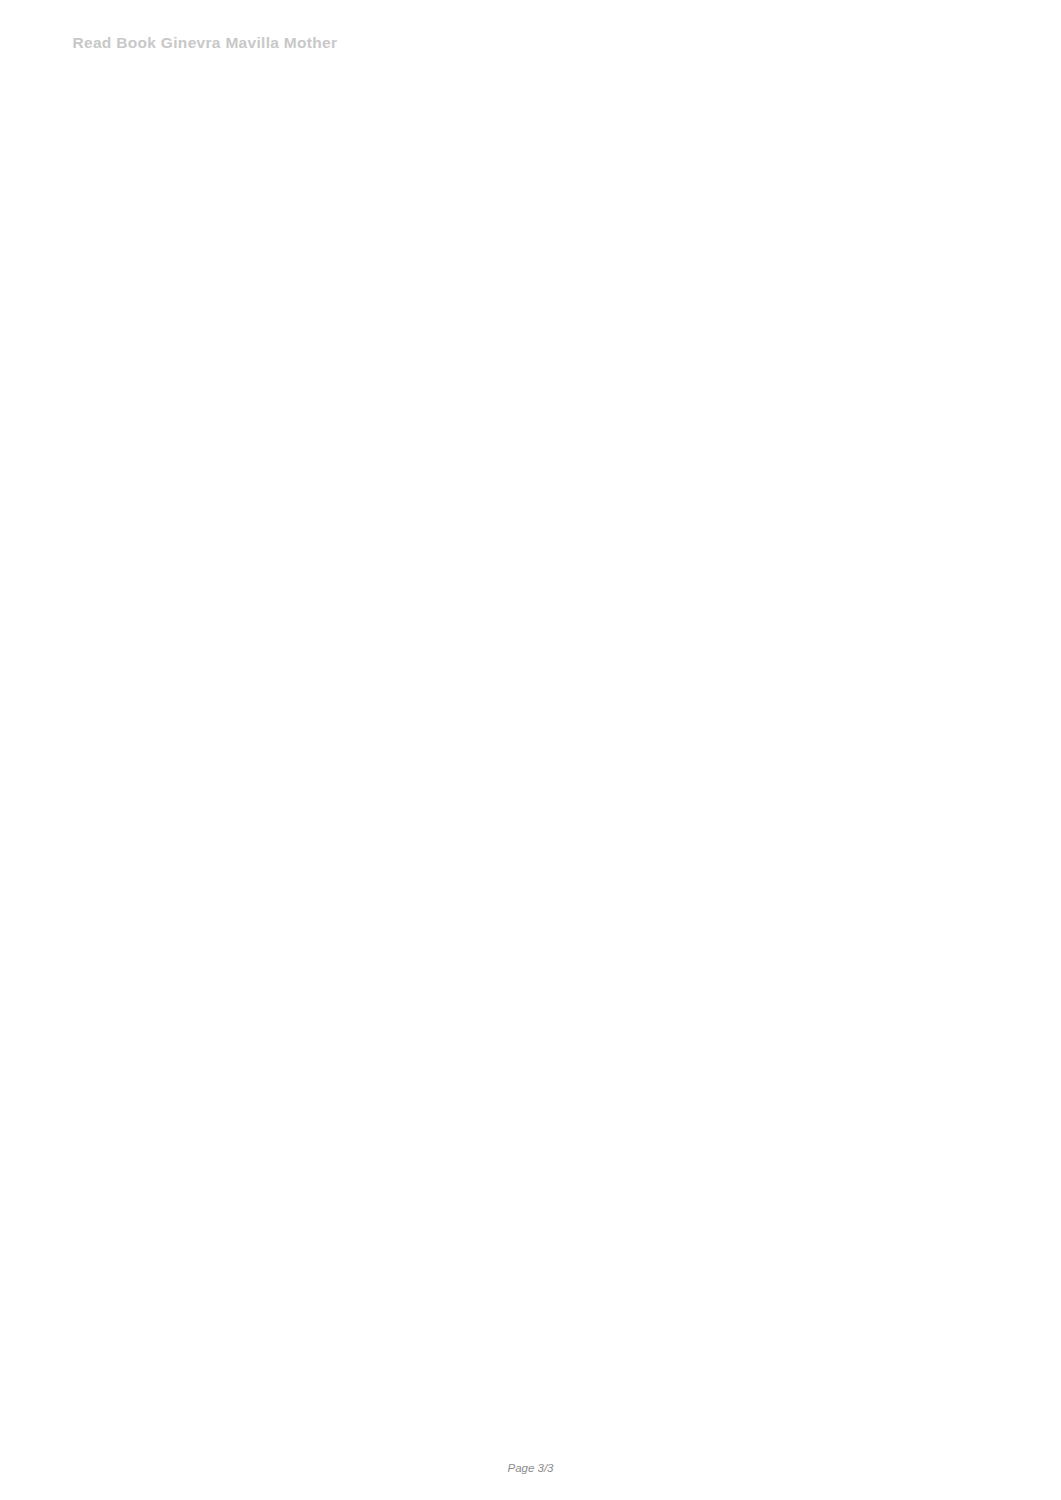Read Book Ginevra Mavilla Mother
Page 3/3